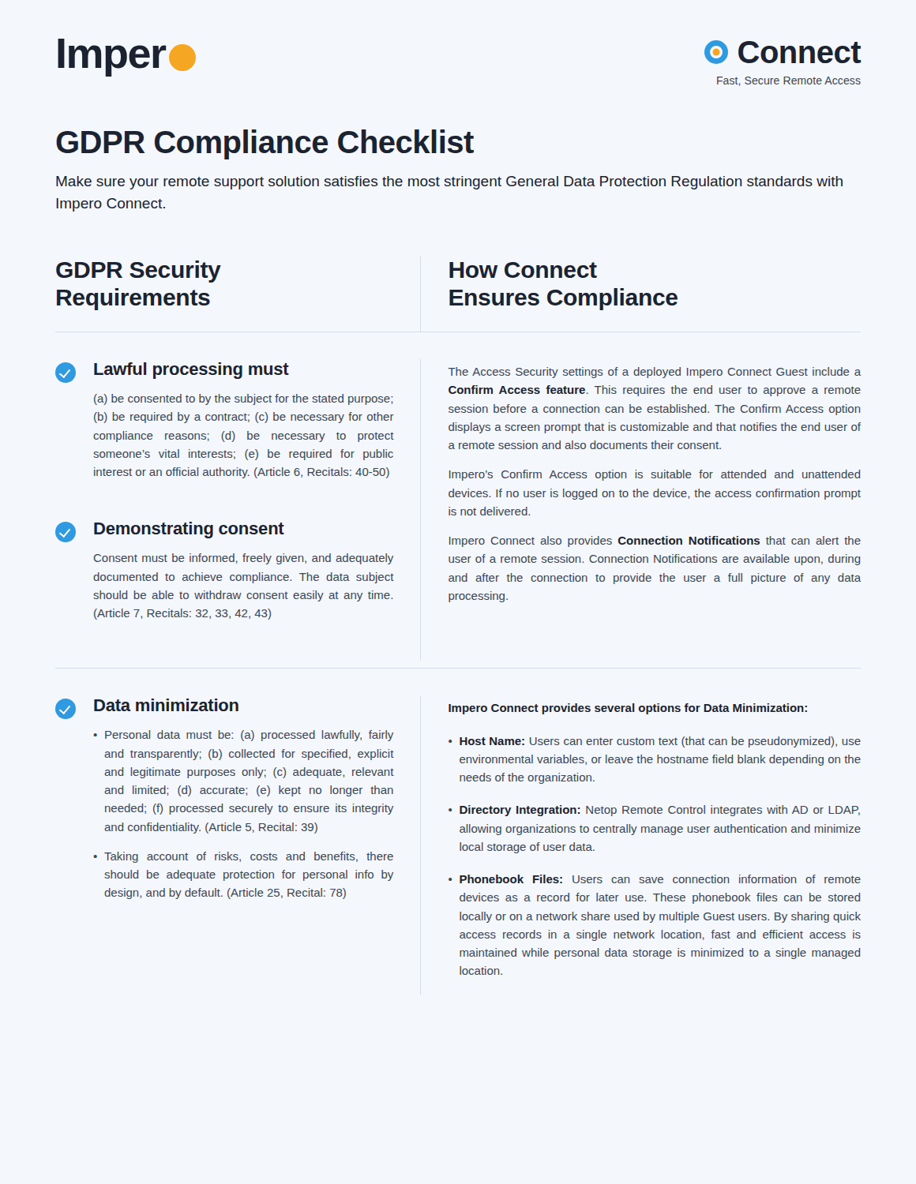Imper
Connect
Fast, Secure Remote Access
GDPR Compliance Checklist
Make sure your remote support solution satisfies the most stringent General Data Protection Regulation standards with Impero Connect.
GDPR Security
Requirements
How Connect
Ensures Compliance
Lawful processing must
(a) be consented to by the subject for the stated purpose; (b) be required by a contract; (c) be necessary for other compliance reasons; (d) be necessary to protect someone’s vital interests; (e) be required for public interest or an official authority. (Article 6, Recitals: 40-50)
Demonstrating consent
Consent must be informed, freely given, and adequately documented to achieve compliance. The data subject should be able to withdraw consent easily at any time. (Article 7, Recitals: 32, 33, 42, 43)
The Access Security settings of a deployed Impero Connect Guest include a Confirm Access feature. This requires the end user to approve a remote session before a connection can be established. The Confirm Access option displays a screen prompt that is customizable and that notifies the end user of a remote session and also documents their consent.
Impero’s Confirm Access option is suitable for attended and unattended devices. If no user is logged on to the device, the access confirmation prompt is not delivered.
Impero Connect also provides Connection Notifications that can alert the user of a remote session. Connection Notifications are available upon, during and after the connection to provide the user a full picture of any data processing.
Data minimization
Personal data must be: (a) processed lawfully, fairly and transparently; (b) collected for specified, explicit and legitimate purposes only; (c) adequate, relevant and limited; (d) accurate; (e) kept no longer than needed; (f) processed securely to ensure its integrity and confidentiality. (Article 5, Recital: 39)
Taking account of risks, costs and benefits, there should be adequate protection for personal info by design, and by default. (Article 25, Recital: 78)
Impero Connect provides several options for Data Minimization:
Host Name: Users can enter custom text (that can be pseudonymized), use environmental variables, or leave the hostname field blank depending on the needs of the organization.
Directory Integration: Netop Remote Control integrates with AD or LDAP, allowing organizations to centrally manage user authentication and minimize local storage of user data.
Phonebook Files: Users can save connection information of remote devices as a record for later use. These phonebook files can be stored locally or on a network share used by multiple Guest users. By sharing quick access records in a single network location, fast and efficient access is maintained while personal data storage is minimized to a single managed location.